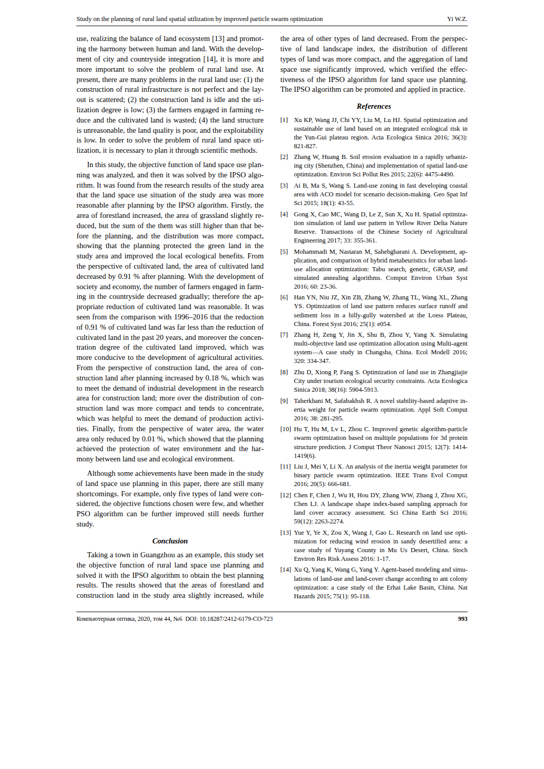Study on the planning of rural land spatial utilization by improved particle swarm optimization Yi W.Z.
use, realizing the balance of land ecosystem [13] and promoting the harmony between human and land. With the development of city and countryside integration [14], it is more and more important to solve the problem of rural land use. At present, there are many problems in the rural land use: (1) the construction of rural infrastructure is not perfect and the layout is scattered; (2) the construction land is idle and the utilization degree is low; (3) the farmers engaged in farming reduce and the cultivated land is wasted; (4) the land structure is unreasonable, the land quality is poor, and the exploitability is low. In order to solve the problem of rural land space utilization, it is necessary to plan it through scientific methods.
In this study, the objective function of land space use planning was analyzed, and then it was solved by the IPSO algorithm. It was found from the research results of the study area that the land space use situation of the study area was more reasonable after planning by the IPSO algorithm. Firstly, the area of forestland increased, the area of grassland slightly reduced, but the sum of the them was still higher than that before the planning, and the distribution was more compact, showing that the planning protected the green land in the study area and improved the local ecological benefits. From the perspective of cultivated land, the area of cultivated land decreased by 0.91 % after planning. With the development of society and economy, the number of farmers engaged in farming in the countryside decreased gradually; therefore the appropriate reduction of cultivated land was reasonable. It was seen from the comparison with 1996–2016 that the reduction of 0.91 % of cultivated land was far less than the reduction of cultivated land in the past 20 years, and moreover the concentration degree of the cultivated land improved, which was more conducive to the development of agricultural activities. From the perspective of construction land, the area of construction land after planning increased by 0.18 %, which was to meet the demand of industrial development in the research area for construction land; more over the distribution of construction land was more compact and tends to concentrate, which was helpful to meet the demand of production activities. Finally, from the perspective of water area, the water area only reduced by 0.01 %, which showed that the planning achieved the protection of water environment and the harmony between land use and ecological environment.
Although some achievements have been made in the study of land space use planning in this paper, there are still many shortcomings. For example, only five types of land were considered, the objective functions chosen were few, and whether PSO algorithm can be further improved still needs further study.
Conclusion
Taking a town in Guangzhou as an example, this study set the objective function of rural land space use planning and solved it with the IPSO algorithm to obtain the best planning results. The results showed that the areas of forestland and construction land in the study area slightly increased, while the area of other types of land decreased. From the perspective of land landscape index, the distribution of different types of land was more compact, and the aggregation of land space use significantly improved, which verified the effectiveness of the IPSO algorithm for land space use planning. The IPSO algorithm can be promoted and applied in practice.
References
Xu KP, Wang JJ, Chi YY, Liu M, Lu HJ. Spatial optimization and sustainable use of land based on an integrated ecological risk in the Yun-Gui plateau region. Acta Ecologica Sinica 2016; 36(3): 821-827.
Zhang W, Huang B. Soil erosion evaluation in a rapidly urbanizing city (Shenzhen, China) and implementation of spatial land-use optimization. Environ Sci Pollut Res 2015; 22(6): 4475-4490.
Ai B, Ma S, Wang S. Land-use zoning in fast developing coastal area with ACO model for scenario decision-making. Geo Spat Inf Sci 2015; 18(1): 43-55.
Gong X, Cao MC, Wang D, Le Z, Sun X, Xu H. Spatial optimization simulation of land use pattern in Yellow River Delta Nature Reserve. Transactions of the Chinese Society of Agricultural Engineering 2017; 33: 355-361.
Mohammadi M, Nastaran M, Sahebgharani A. Development, application, and comparison of hybrid metaheuristics for urban land-use allocation optimization: Tabu search, genetic, GRASP, and simulated annealing algorithms. Comput Environ Urban Syst 2016; 60: 23-36.
Han YN, Niu JZ, Xin ZB, Zhang W, Zhang TL, Wang XL, Zhang YS. Optimization of land use pattern reduces surface runoff and sediment loss in a hilly-gully watershed at the Loess Plateau, China. Forest Syst 2016; 25(1): e054.
Zhang H, Zeng Y, Jin X, Shu B, Zhou Y, Yang X. Simulating multi-objective land use optimization allocation using Multi-agent system—A case study in Changsha, China. Ecol Modell 2016; 320: 334-347.
Zhu D, Xiong P, Fang S. Optimization of land use in Zhangjiajie City under tourism ecological security constraints. Acta Ecologica Sinica 2018; 38(16): 5904-5913.
Taherkhani M, Safabakhsh R. A novel stability-based adaptive inertia weight for particle swarm optimization. Appl Soft Comput 2016; 38: 281-295.
Hu T, Hu M, Lv L, Zhou C. Improved genetic algorithm-particle swarm optimization based on multiple populations for 3d protein structure prediction. J Comput Theor Nanosci 2015; 12(7): 1414-1419(6).
Liu J, Mei Y, Li X. An analysis of the inertia weight parameter for binary particle swarm optimization. IEEE Trans Evol Comput 2016; 20(5): 666-681.
Chen F, Chen J, Wu H, Hou DY, Zhang WW, Zhang J, Zhou XG, Chen LJ. A landscape shape index-based sampling approach for land cover accuracy assessment. Sci China Earth Sci 2016; 59(12): 2263-2274.
Yue Y, Ye X, Zou X, Wang J, Gao L. Research on land use optimization for reducing wind erosion in sandy desertified area: a case study of Yuyang County in Mu Us Desert, China. Stoch Environ Res Risk Assess 2016: 1-17.
Xu Q, Yang K, Wang G, Yang Y. Agent-based modeling and simulations of land-use and land-cover change according to ant colony optimization: a case study of the Erhai Lake Basin, China. Nat Hazards 2015; 75(1): 95-118.
Компьютерная оптика, 2020, том 44, №6 DOI: 10.18287/2412-6179-CO-723 993